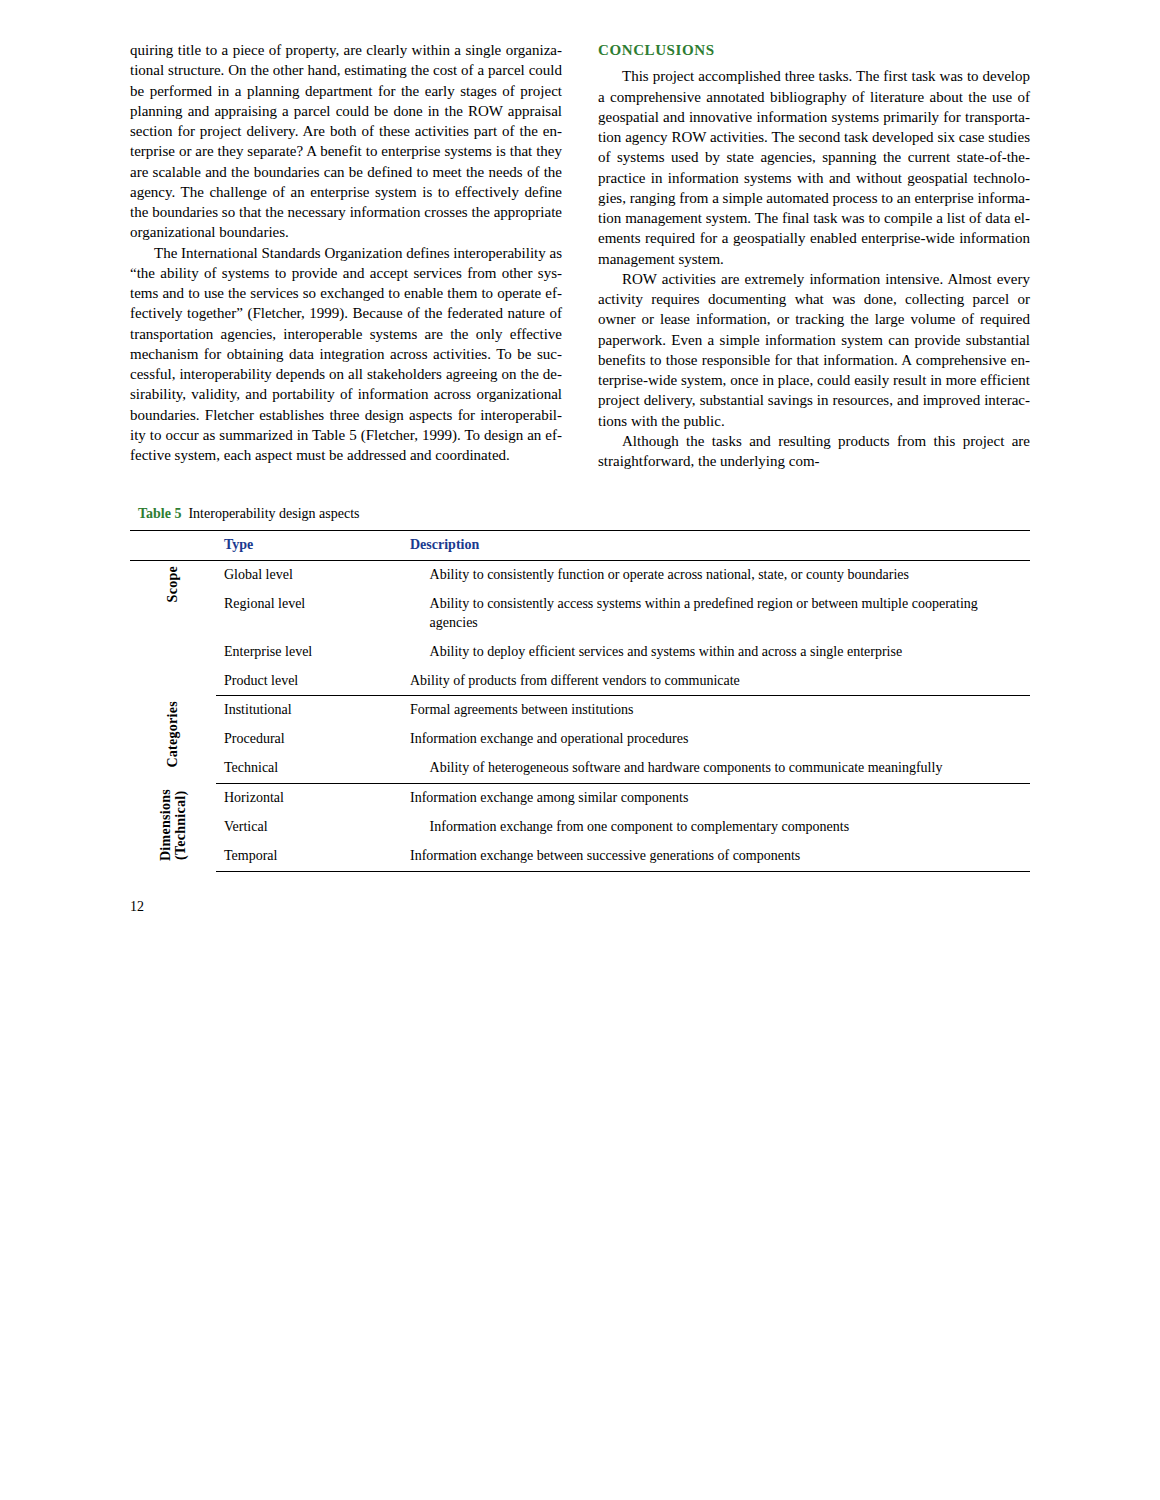quiring title to a piece of property, are clearly within a single organizational structure. On the other hand, estimating the cost of a parcel could be performed in a planning department for the early stages of project planning and appraising a parcel could be done in the ROW appraisal section for project delivery. Are both of these activities part of the enterprise or are they separate? A benefit to enterprise systems is that they are scalable and the boundaries can be defined to meet the needs of the agency. The challenge of an enterprise system is to effectively define the boundaries so that the necessary information crosses the appropriate organizational boundaries.
The International Standards Organization defines interoperability as “the ability of systems to provide and accept services from other systems and to use the services so exchanged to enable them to operate effectively together” (Fletcher, 1999). Because of the federated nature of transportation agencies, interoperable systems are the only effective mechanism for obtaining data integration across activities. To be successful, interoperability depends on all stakeholders agreeing on the desirability, validity, and portability of information across organizational boundaries. Fletcher establishes three design aspects for interoperability to occur as summarized in Table 5 (Fletcher, 1999). To design an effective system, each aspect must be addressed and coordinated.
CONCLUSIONS
This project accomplished three tasks. The first task was to develop a comprehensive annotated bibliography of literature about the use of geospatial and innovative information systems primarily for transportation agency ROW activities. The second task developed six case studies of systems used by state agencies, spanning the current state-of-the-practice in information systems with and without geospatial technologies, ranging from a simple automated process to an enterprise information management system. The final task was to compile a list of data elements required for a geospatially enabled enterprise-wide information management system.
ROW activities are extremely information intensive. Almost every activity requires documenting what was done, collecting parcel or owner or lease information, or tracking the large volume of required paperwork. Even a simple information system can provide substantial benefits to those responsible for that information. A comprehensive enterprise-wide system, once in place, could easily result in more efficient project delivery, substantial savings in resources, and improved interactions with the public.
Although the tasks and resulting products from this project are straightforward, the underlying com-
Table 5 Interoperability design aspects
| | Type | Description |
| --- | --- | --- |
| Scope | Global level | Ability to consistently function or operate across national, state, or county boundaries |
| Regional level | Ability to consistently access systems within a predefined region or between multiple cooperating agencies |
| Enterprise level | Ability to deploy efficient services and systems within and across a single enterprise |
| Product level | Ability of products from different vendors to communicate |
| Categories | Institutional | Formal agreements between institutions |
| Procedural | Information exchange and operational procedures |
| Technical | Ability of heterogeneous software and hardware components to communicate meaningfully |
| Dimensions (Technical) | Horizontal | Information exchange among similar components |
| Vertical | Information exchange from one component to complementary components |
| Temporal | Information exchange between successive generations of components |
12